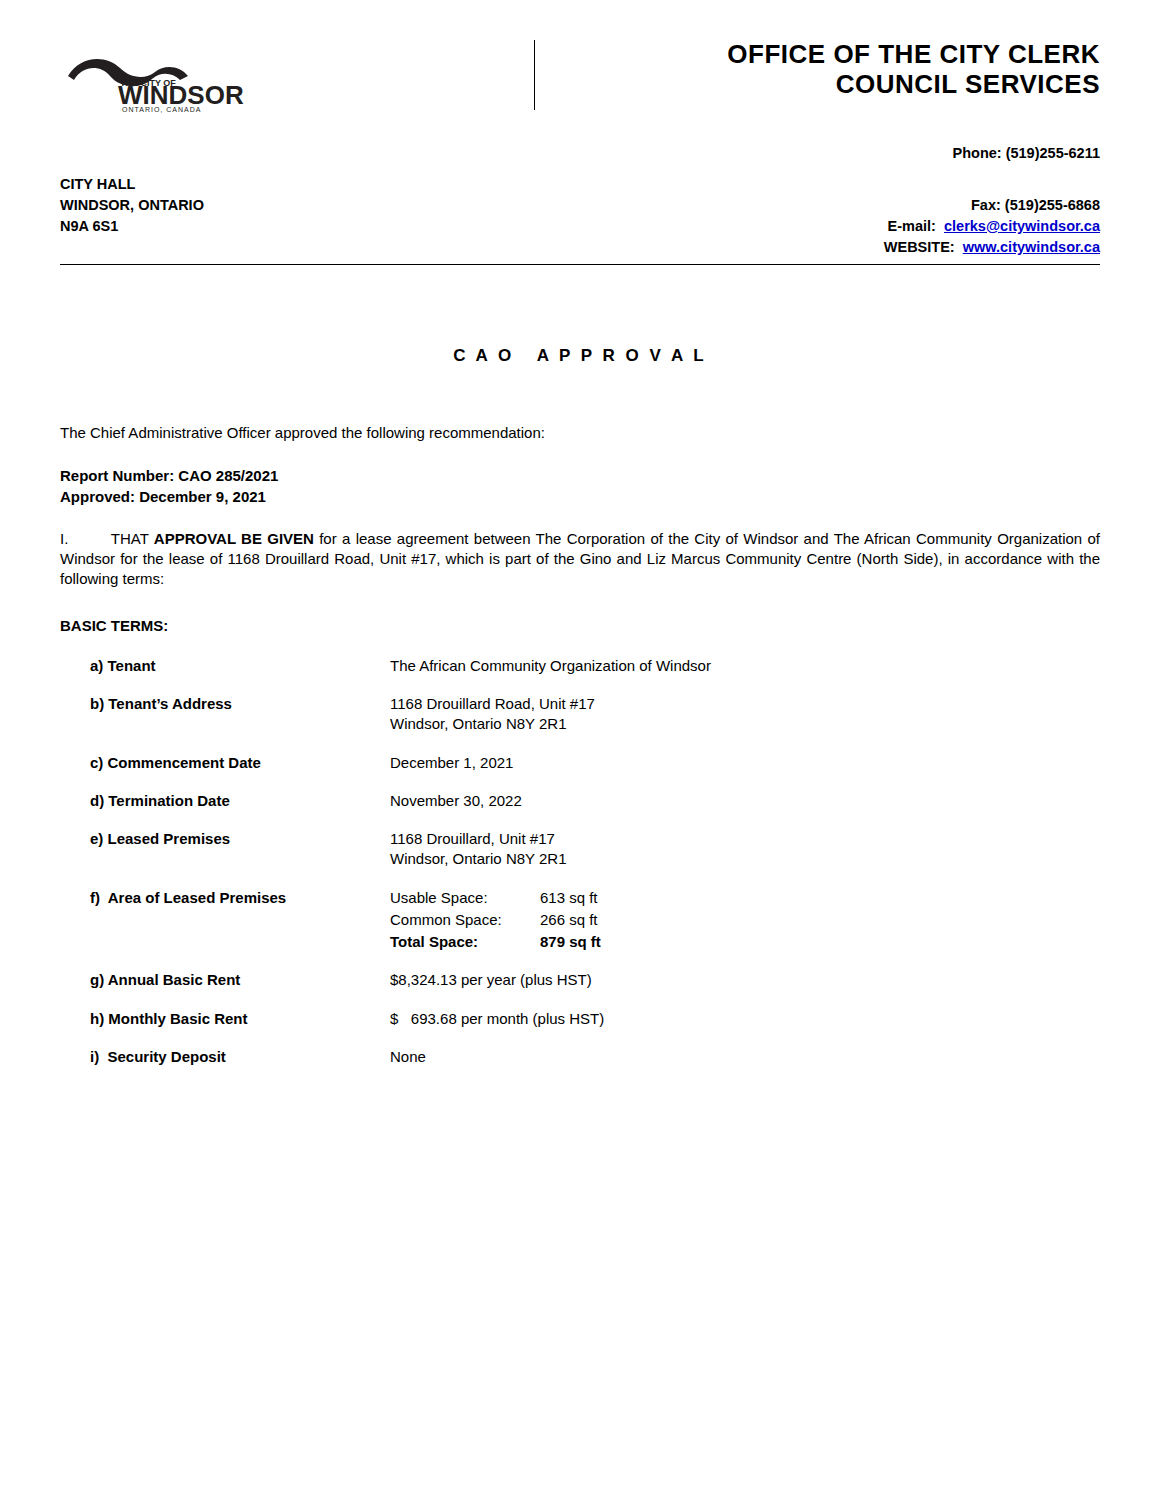OFFICE OF THE CITY CLERK
COUNCIL SERVICES
Phone: (519)255-6211
CITY HALL
WINDSOR, ONTARIO
N9A 6S1
Fax: (519)255-6868
E-mail: clerks@citywindsor.ca
WEBSITE: www.citywindsor.ca
C A O A P P R O V A L
The Chief Administrative Officer approved the following recommendation:
Report Number: CAO 285/2021
Approved: December 9, 2021
I. THAT APPROVAL BE GIVEN for a lease agreement between The Corporation of the City of Windsor and The African Community Organization of Windsor for the lease of 1168 Drouillard Road, Unit #17, which is part of the Gino and Liz Marcus Community Centre (North Side), in accordance with the following terms:
BASIC TERMS:
| a) Tenant | The African Community Organization of Windsor |
| b) Tenant’s Address | 1168 Drouillard Road, Unit #17 Windsor, Ontario N8Y 2R1 |
| c) Commencement Date | December 1, 2021 |
| d) Termination Date | November 30, 2022 |
| e) Leased Premises | 1168 Drouillard, Unit #17 Windsor, Ontario N8Y 2R1 |
| f) Area of Leased Premises | Usable Space: 613 sq ft Common Space: 266 sq ft Total Space: 879 sq ft |
| g) Annual Basic Rent | $8,324.13 per year (plus HST) |
| h) Monthly Basic Rent | $ 693.68 per month (plus HST) |
| i) Security Deposit | None |